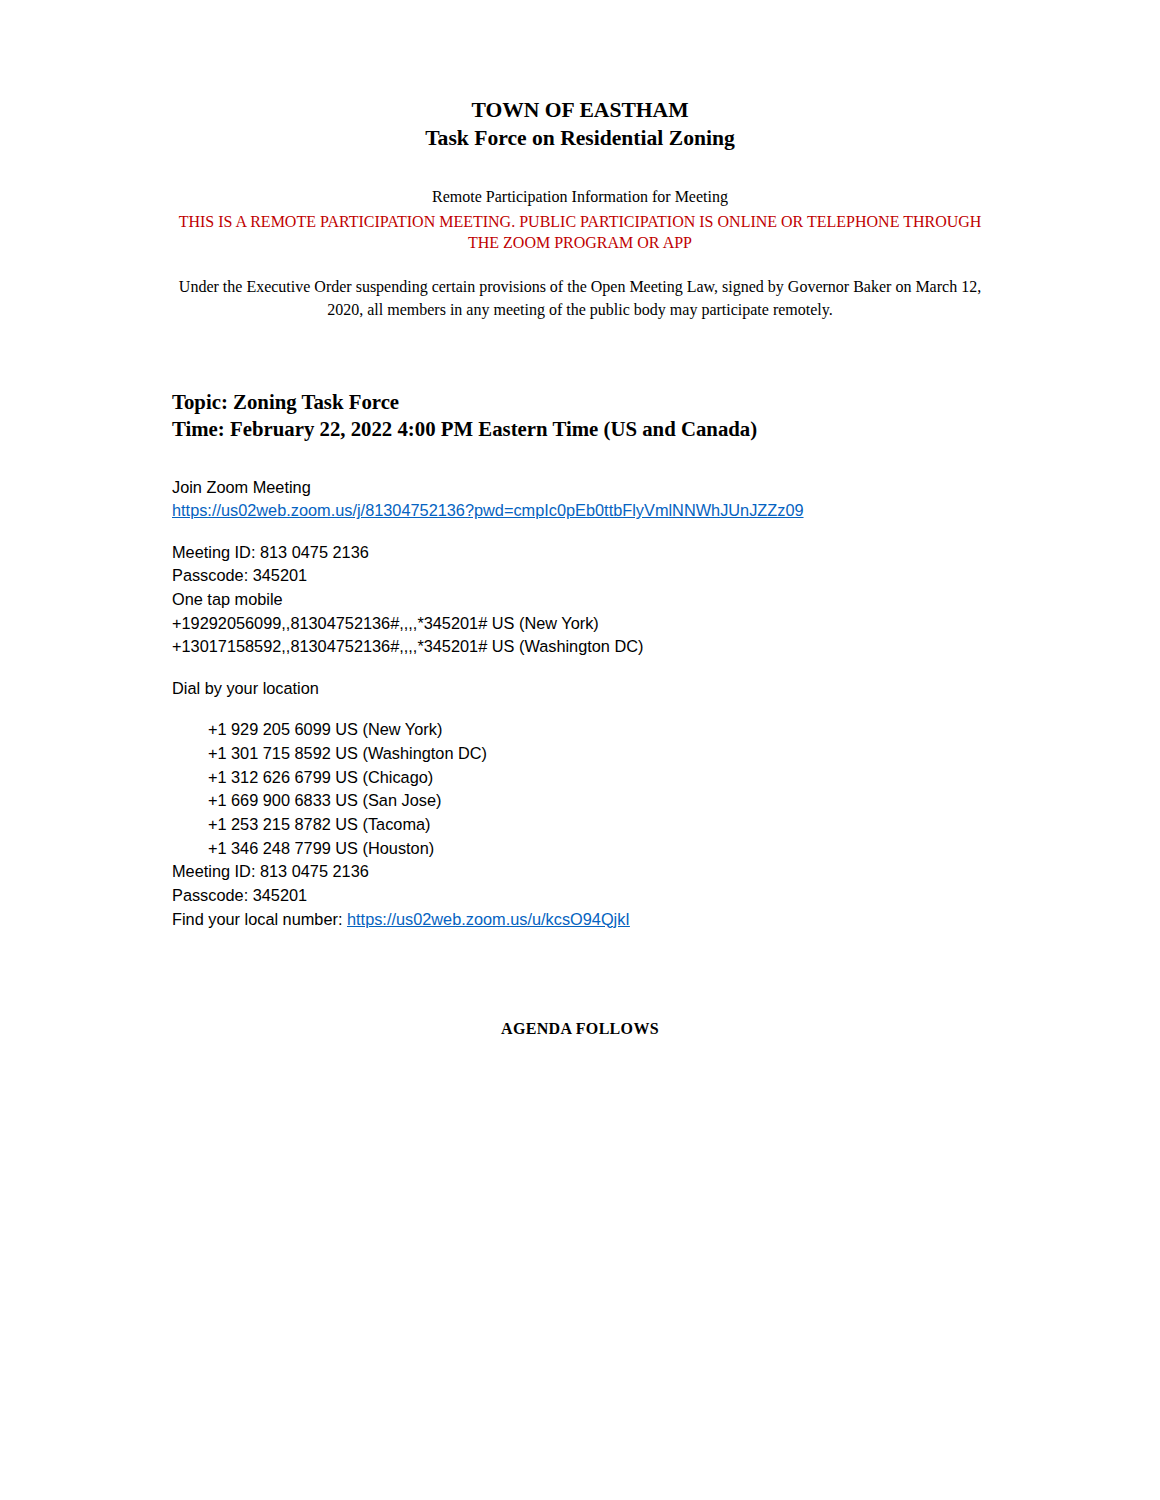TOWN OF EASTHAM
Task Force on Residential Zoning
Remote Participation Information for Meeting
THIS IS A REMOTE PARTICIPATION MEETING. PUBLIC PARTICIPATION IS ONLINE OR TELEPHONE THROUGH THE ZOOM PROGRAM OR APP
Under the Executive Order suspending certain provisions of the Open Meeting Law, signed by Governor Baker on March 12, 2020, all members in any meeting of the public body may participate remotely.
Topic: Zoning Task Force
Time: February 22, 2022 4:00 PM Eastern Time (US and Canada)
Join Zoom Meeting
https://us02web.zoom.us/j/81304752136?pwd=cmpIc0pEb0ttbFlyVmlNNWhJUnJZZz09
Meeting ID: 813 0475 2136
Passcode: 345201
One tap mobile
+19292056099,,81304752136#,,,,*345201# US (New York)
+13017158592,,81304752136#,,,,*345201# US (Washington DC)
Dial by your location
+1 929 205 6099 US (New York)
+1 301 715 8592 US (Washington DC)
+1 312 626 6799 US (Chicago)
+1 669 900 6833 US (San Jose)
+1 253 215 8782 US (Tacoma)
+1 346 248 7799 US (Houston)
Meeting ID: 813 0475 2136
Passcode: 345201
Find your local number: https://us02web.zoom.us/u/kcsO94QjkI
AGENDA FOLLOWS